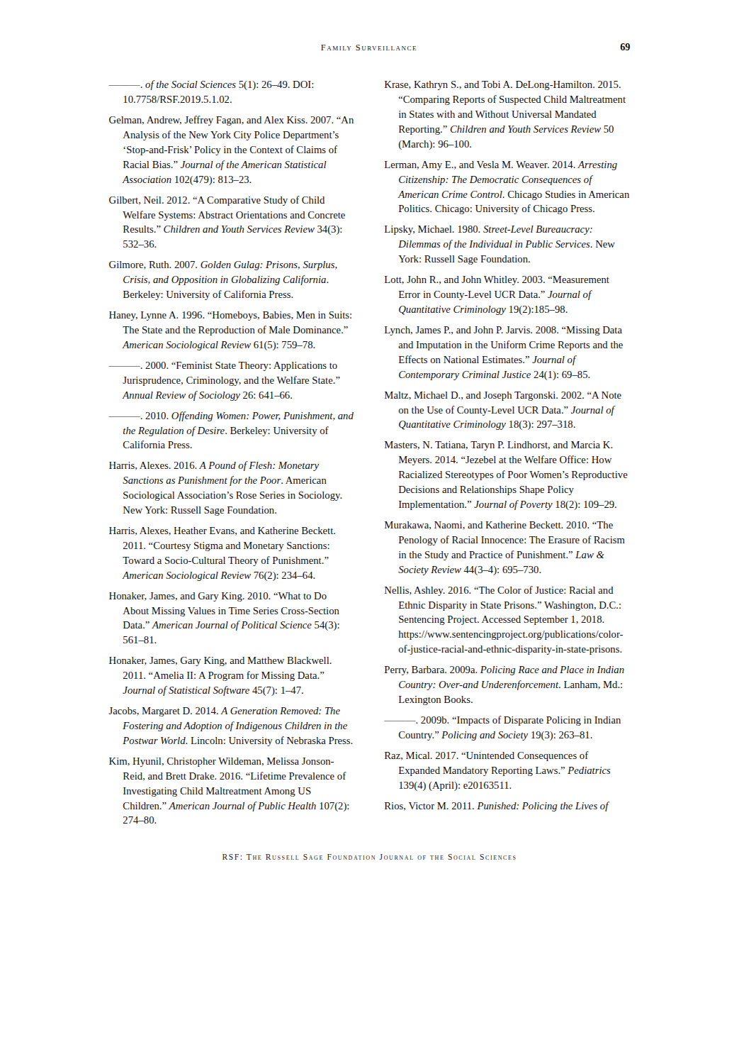Family Surveillance 69
———. of the Social Sciences 5(1): 26–49. DOI: 10.7758/RSF.2019.5.1.02.
Gelman, Andrew, Jeffrey Fagan, and Alex Kiss. 2007. “An Analysis of the New York City Police Department’s ‘Stop-and-Frisk’ Policy in the Context of Claims of Racial Bias.” Journal of the American Statistical Association 102(479): 813–23.
Gilbert, Neil. 2012. “A Comparative Study of Child Welfare Systems: Abstract Orientations and Concrete Results.” Children and Youth Services Review 34(3): 532–36.
Gilmore, Ruth. 2007. Golden Gulag: Prisons, Surplus, Crisis, and Opposition in Globalizing California. Berkeley: University of California Press.
Haney, Lynne A. 1996. “Homeboys, Babies, Men in Suits: The State and the Reproduction of Male Dominance.” American Sociological Review 61(5): 759–78.
———. 2000. “Feminist State Theory: Applications to Jurisprudence, Criminology, and the Welfare State.” Annual Review of Sociology 26: 641–66.
———. 2010. Offending Women: Power, Punishment, and the Regulation of Desire. Berkeley: University of California Press.
Harris, Alexes. 2016. A Pound of Flesh: Monetary Sanctions as Punishment for the Poor. American Sociological Association’s Rose Series in Sociology. New York: Russell Sage Foundation.
Harris, Alexes, Heather Evans, and Katherine Beckett. 2011. “Courtesy Stigma and Monetary Sanctions: Toward a Socio-Cultural Theory of Punishment.” American Sociological Review 76(2): 234–64.
Honaker, James, and Gary King. 2010. “What to Do About Missing Values in Time Series Cross-Section Data.” American Journal of Political Science 54(3): 561–81.
Honaker, James, Gary King, and Matthew Blackwell. 2011. “Amelia II: A Program for Missing Data.” Journal of Statistical Software 45(7): 1–47.
Jacobs, Margaret D. 2014. A Generation Removed: The Fostering and Adoption of Indigenous Children in the Postwar World. Lincoln: University of Nebraska Press.
Kim, Hyunil, Christopher Wildeman, Melissa Jonson-Reid, and Brett Drake. 2016. “Lifetime Prevalence of Investigating Child Maltreatment Among US Children.” American Journal of Public Health 107(2): 274–80.
Krase, Kathryn S., and Tobi A. DeLong-Hamilton. 2015. “Comparing Reports of Suspected Child Maltreatment in States with and Without Universal Mandated Reporting.” Children and Youth Services Review 50 (March): 96–100.
Lerman, Amy E., and Vesla M. Weaver. 2014. Arresting Citizenship: The Democratic Consequences of American Crime Control. Chicago Studies in American Politics. Chicago: University of Chicago Press.
Lipsky, Michael. 1980. Street-Level Bureaucracy: Dilemmas of the Individual in Public Services. New York: Russell Sage Foundation.
Lott, John R., and John Whitley. 2003. “Measurement Error in County-Level UCR Data.” Journal of Quantitative Criminology 19(2):185–98.
Lynch, James P., and John P. Jarvis. 2008. “Missing Data and Imputation in the Uniform Crime Reports and the Effects on National Estimates.” Journal of Contemporary Criminal Justice 24(1): 69–85.
Maltz, Michael D., and Joseph Targonski. 2002. “A Note on the Use of County-Level UCR Data.” Journal of Quantitative Criminology 18(3): 297–318.
Masters, N. Tatiana, Taryn P. Lindhorst, and Marcia K. Meyers. 2014. “Jezebel at the Welfare Office: How Racialized Stereotypes of Poor Women’s Reproductive Decisions and Relationships Shape Policy Implementation.” Journal of Poverty 18(2): 109–29.
Murakawa, Naomi, and Katherine Beckett. 2010. “The Penology of Racial Innocence: The Erasure of Racism in the Study and Practice of Punishment.” Law & Society Review 44(3–4): 695–730.
Nellis, Ashley. 2016. “The Color of Justice: Racial and Ethnic Disparity in State Prisons.” Washington, D.C.: Sentencing Project. Accessed September 1, 2018. https://www.sentencingproject.org/publications/color-of-justice-racial-and-ethnic-disparity-in-state-prisons.
Perry, Barbara. 2009a. Policing Race and Place in Indian Country: Over-and Underenforcement. Lanham, Md.: Lexington Books.
———. 2009b. “Impacts of Disparate Policing in Indian Country.” Policing and Society 19(3): 263–81.
Raz, Mical. 2017. “Unintended Consequences of Expanded Mandatory Reporting Laws.” Pediatrics 139(4) (April): e20163511.
Rios, Victor M. 2011. Punished: Policing the Lives of
RSF: The Russell Sage Foundation Journal of the Social Sciences